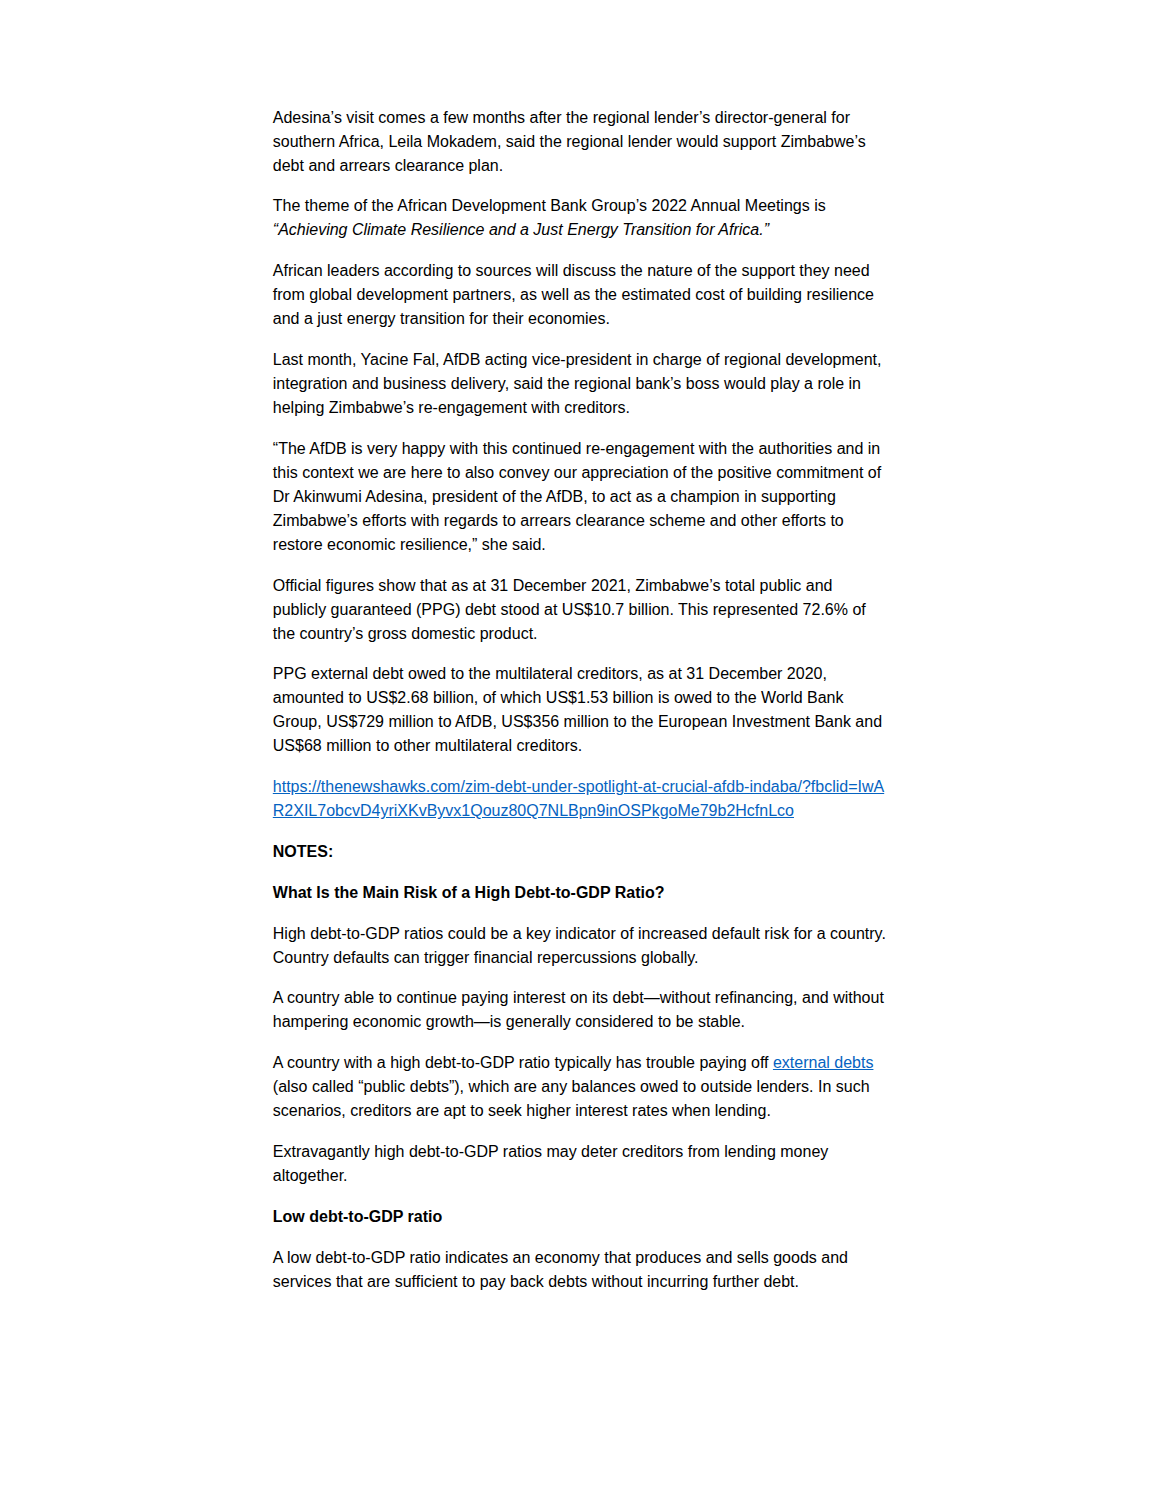Adesina’s visit comes a few months after the regional lender’s director-general for southern Africa, Leila Mokadem, said the regional lender would support Zimbabwe’s debt and arrears clearance plan.
The theme of the African Development Bank Group’s 2022 Annual Meetings is “Achieving Climate Resilience and a Just Energy Transition for Africa.”
African leaders according to sources will discuss the nature of the support they need from global development partners, as well as the estimated cost of building resilience and a just energy transition for their economies.
Last month, Yacine Fal, AfDB acting vice-president in charge of regional development, integration and business delivery, said the regional bank’s boss would play a role in helping Zimbabwe’s re-engagement with creditors.
“The AfDB is very happy with this continued re-engagement with the authorities and in this context we are here to also convey our appreciation of the positive commitment of Dr Akinwumi Adesina, president of the AfDB, to act as a champion in supporting Zimbabwe’s efforts with regards to arrears clearance scheme and other efforts to restore economic resilience,” she said.
Official figures show that as at 31 December 2021, Zimbabwe’s total public and publicly guaranteed (PPG) debt stood at US$10.7 billion. This represented 72.6% of the country’s gross domestic product.
PPG external debt owed to the multilateral creditors, as at 31 December 2020, amounted to US$2.68 billion, of which US$1.53 billion is owed to the World Bank Group, US$729 million to AfDB, US$356 million to the European Investment Bank and US$68 million to other multilateral creditors.
https://thenewshawks.com/zim-debt-under-spotlight-at-crucial-afdb-indaba/?fbclid=IwAR2XIL7obcvD4yriXKvByvx1Qouz80Q7NLBpn9inOSPkgoMe79b2HcfnLco
NOTES:
What Is the Main Risk of a High Debt-to-GDP Ratio?
High debt-to-GDP ratios could be a key indicator of increased default risk for a country. Country defaults can trigger financial repercussions globally.
A country able to continue paying interest on its debt—without refinancing, and without hampering economic growth—is generally considered to be stable.
A country with a high debt-to-GDP ratio typically has trouble paying off external debts (also called “public debts”), which are any balances owed to outside lenders. In such scenarios, creditors are apt to seek higher interest rates when lending.
Extravagantly high debt-to-GDP ratios may deter creditors from lending money altogether.
Low debt-to-GDP ratio
A low debt-to-GDP ratio indicates an economy that produces and sells goods and services that are sufficient to pay back debts without incurring further debt.